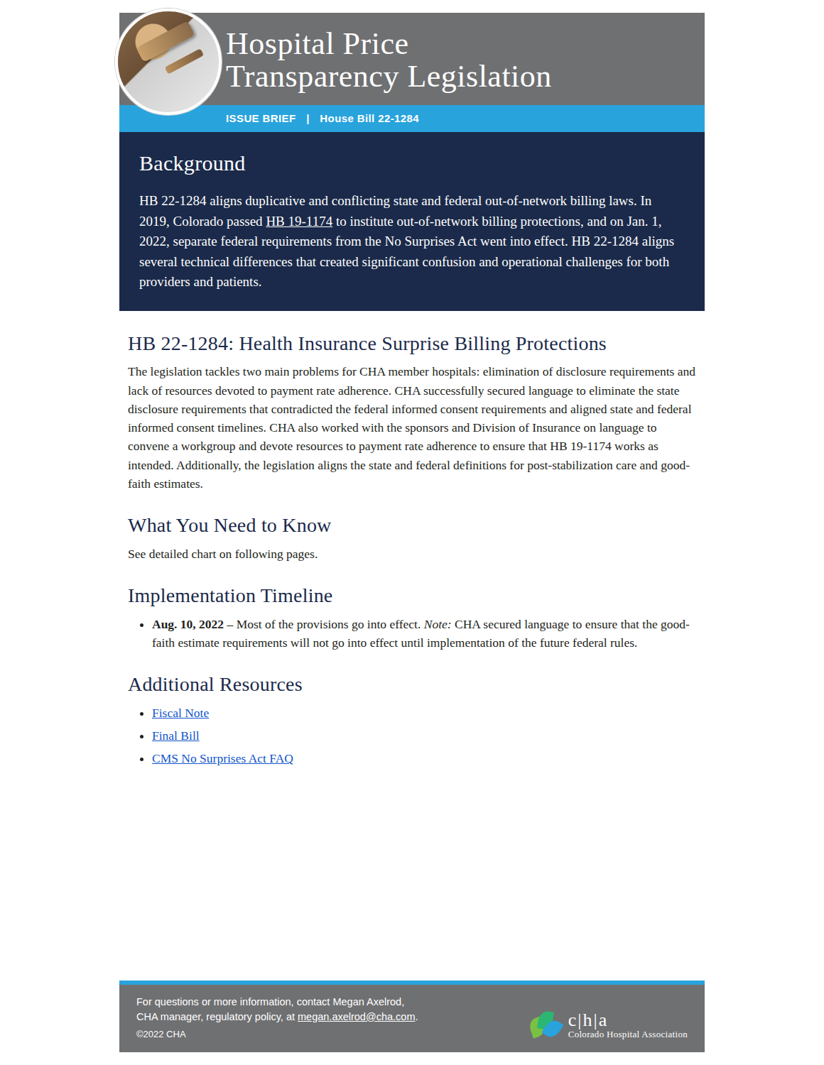Hospital Price Transparency Legislation
ISSUE BRIEF | House Bill 22-1284
Background
HB 22-1284 aligns duplicative and conflicting state and federal out-of-network billing laws. In 2019, Colorado passed HB 19-1174 to institute out-of-network billing protections, and on Jan. 1, 2022, separate federal requirements from the No Surprises Act went into effect. HB 22-1284 aligns several technical differences that created significant confusion and operational challenges for both providers and patients.
HB 22-1284: Health Insurance Surprise Billing Protections
The legislation tackles two main problems for CHA member hospitals: elimination of disclosure requirements and lack of resources devoted to payment rate adherence. CHA successfully secured language to eliminate the state disclosure requirements that contradicted the federal informed consent requirements and aligned state and federal informed consent timelines. CHA also worked with the sponsors and Division of Insurance on language to convene a workgroup and devote resources to payment rate adherence to ensure that HB 19-1174 works as intended. Additionally, the legislation aligns the state and federal definitions for post-stabilization care and good-faith estimates.
What You Need to Know
See detailed chart on following pages.
Implementation Timeline
Aug. 10, 2022 – Most of the provisions go into effect. Note: CHA secured language to ensure that the good-faith estimate requirements will not go into effect until implementation of the future federal rules.
Additional Resources
Fiscal Note
Final Bill
CMS No Surprises Act FAQ
For questions or more information, contact Megan Axelrod,
CHA manager, regulatory policy, at megan.axelrod@cha.com.
©2022 CHA
c|h|a Colorado Hospital Association